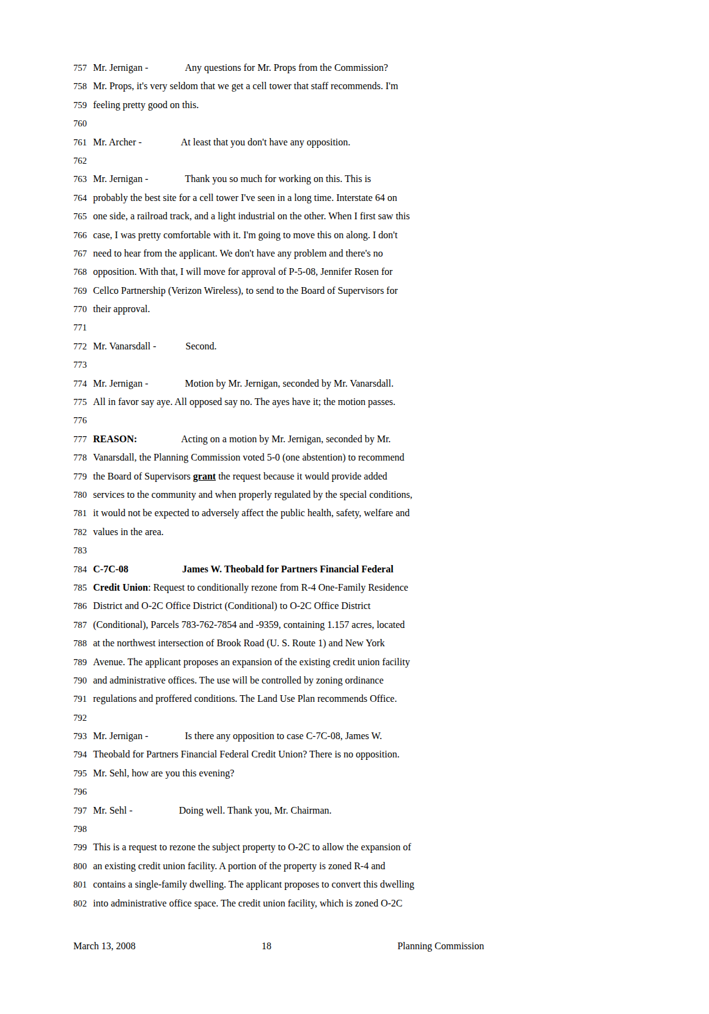757 Mr. Jernigan - Any questions for Mr. Props from the Commission?
758 Mr. Props, it's very seldom that we get a cell tower that staff recommends. I'm
759 feeling pretty good on this.
760
761 Mr. Archer - At least that you don't have any opposition.
762
763 Mr. Jernigan - Thank you so much for working on this. This is
764 probably the best site for a cell tower I've seen in a long time. Interstate 64 on
765 one side, a railroad track, and a light industrial on the other. When I first saw this
766 case, I was pretty comfortable with it. I'm going to move this on along. I don't
767 need to hear from the applicant. We don't have any problem and there's no
768 opposition. With that, I will move for approval of P-5-08, Jennifer Rosen for
769 Cellco Partnership (Verizon Wireless), to send to the Board of Supervisors for
770 their approval.
771
772 Mr. Vanarsdall - Second.
773
774 Mr. Jernigan - Motion by Mr. Jernigan, seconded by Mr. Vanarsdall.
775 All in favor say aye. All opposed say no. The ayes have it; the motion passes.
776
777 REASON: Acting on a motion by Mr. Jernigan, seconded by Mr.
778 Vanarsdall, the Planning Commission voted 5-0 (one abstention) to recommend
779 the Board of Supervisors grant the request because it would provide added
780 services to the community and when properly regulated by the special conditions,
781 it would not be expected to adversely affect the public health, safety, welfare and
782 values in the area.
783
784 C-7C-08 James W. Theobald for Partners Financial Federal
785 Credit Union: Request to conditionally rezone from R-4 One-Family Residence
786 District and O-2C Office District (Conditional) to O-2C Office District
787(Conditional), Parcels 783-762-7854 and -9359, containing 1.157 acres, located
788 at the northwest intersection of Brook Road (U. S. Route 1) and New York
789 Avenue. The applicant proposes an expansion of the existing credit union facility
790 and administrative offices. The use will be controlled by zoning ordinance
791 regulations and proffered conditions. The Land Use Plan recommends Office.
792
793 Mr. Jernigan - Is there any opposition to case C-7C-08, James W.
794 Theobald for Partners Financial Federal Credit Union? There is no opposition.
795 Mr. Sehl, how are you this evening?
796
797 Mr. Sehl - Doing well. Thank you, Mr. Chairman.
798
799 This is a request to rezone the subject property to O-2C to allow the expansion of
800 an existing credit union facility. A portion of the property is zoned R-4 and
801 contains a single-family dwelling. The applicant proposes to convert this dwelling
802 into administrative office space. The credit union facility, which is zoned O-2C
March 13, 2008 18 Planning Commission